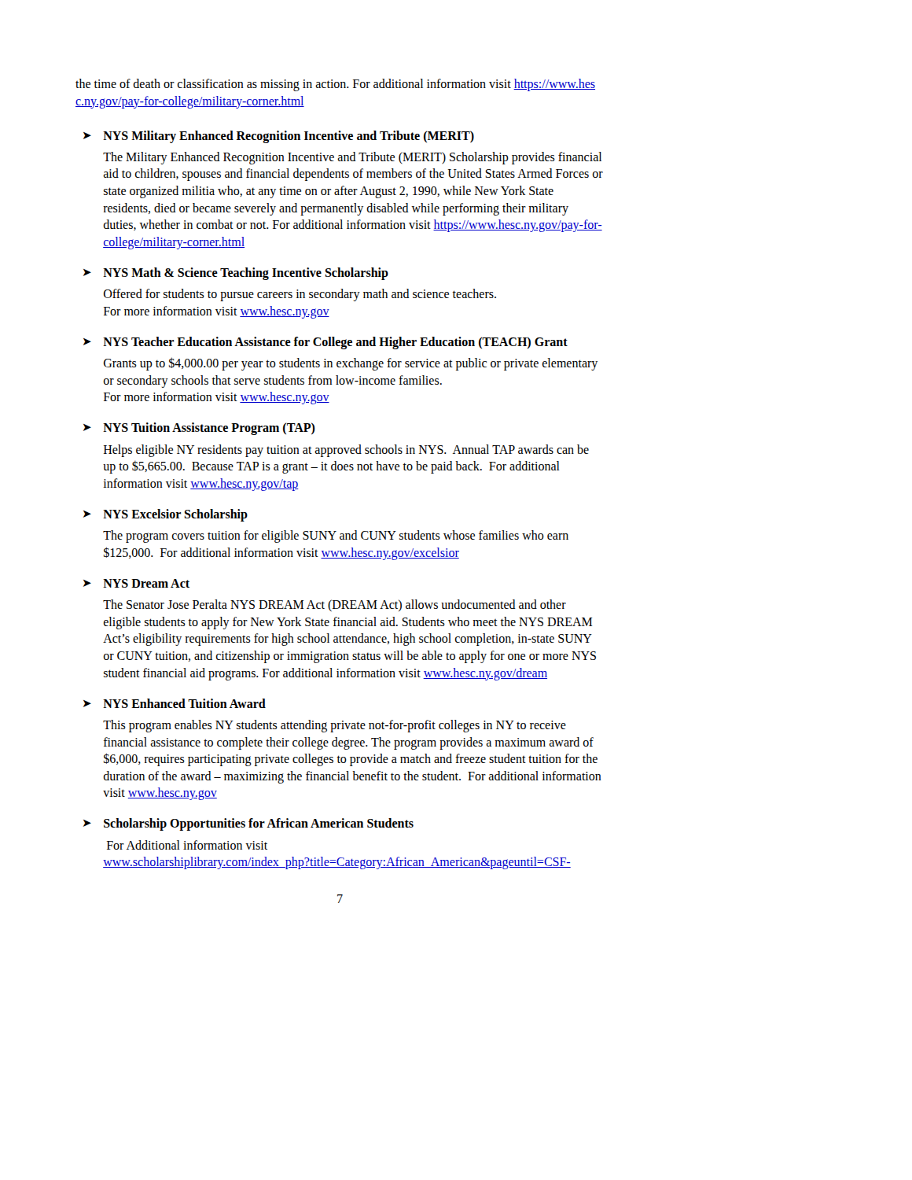the time of death or classification as missing in action. For additional information visit https://www.hesc.ny.gov/pay-for-college/military-corner.html
NYS Military Enhanced Recognition Incentive and Tribute (MERIT)
The Military Enhanced Recognition Incentive and Tribute (MERIT) Scholarship provides financial aid to children, spouses and financial dependents of members of the United States Armed Forces or state organized militia who, at any time on or after August 2, 1990, while New York State residents, died or became severely and permanently disabled while performing their military duties, whether in combat or not. For additional information visit https://www.hesc.ny.gov/pay-for-college/military-corner.html
NYS Math & Science Teaching Incentive Scholarship
Offered for students to pursue careers in secondary math and science teachers.
For more information visit www.hesc.ny.gov
NYS Teacher Education Assistance for College and Higher Education (TEACH) Grant
Grants up to $4,000.00 per year to students in exchange for service at public or private elementary or secondary schools that serve students from low-income families.
For more information visit www.hesc.ny.gov
NYS Tuition Assistance Program (TAP)
Helps eligible NY residents pay tuition at approved schools in NYS. Annual TAP awards can be up to $5,665.00. Because TAP is a grant – it does not have to be paid back. For additional information visit www.hesc.ny.gov/tap
NYS Excelsior Scholarship
The program covers tuition for eligible SUNY and CUNY students whose families who earn $125,000. For additional information visit www.hesc.ny.gov/excelsior
NYS Dream Act
The Senator Jose Peralta NYS DREAM Act (DREAM Act) allows undocumented and other eligible students to apply for New York State financial aid. Students who meet the NYS DREAM Act’s eligibility requirements for high school attendance, high school completion, in-state SUNY or CUNY tuition, and citizenship or immigration status will be able to apply for one or more NYS student financial aid programs. For additional information visit www.hesc.ny.gov/dream
NYS Enhanced Tuition Award
This program enables NY students attending private not-for-profit colleges in NY to receive financial assistance to complete their college degree. The program provides a maximum award of $6,000, requires participating private colleges to provide a match and freeze student tuition for the duration of the award – maximizing the financial benefit to the student. For additional information visit www.hesc.ny.gov
Scholarship Opportunities for African American Students
For Additional information visit
www.scholarshiplibrary.com/index_php?title=Category:African_American&pageuntil=CSF-
7